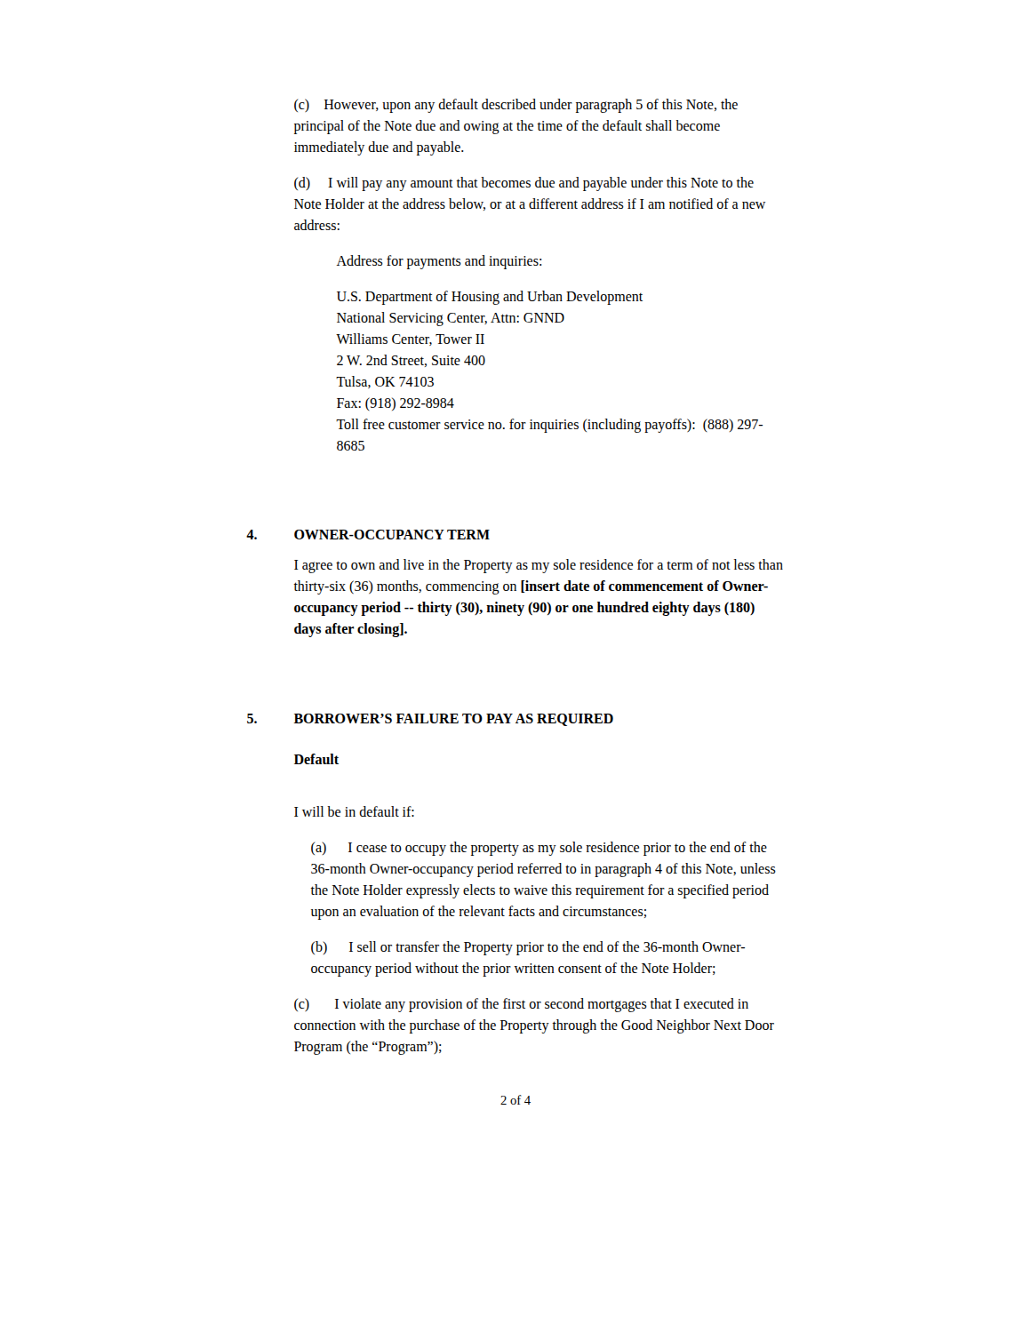(c) However, upon any default described under paragraph 5 of this Note, the principal of the Note due and owing at the time of the default shall become immediately due and payable.
(d) I will pay any amount that becomes due and payable under this Note to the Note Holder at the address below, or at a different address if I am notified of a new address:
Address for payments and inquiries:
U.S. Department of Housing and Urban Development
National Servicing Center, Attn: GNND
Williams Center, Tower II
2 W. 2nd Street, Suite 400
Tulsa, OK 74103
Fax: (918) 292-8984
Toll free customer service no. for inquiries (including payoffs): (888) 297-8685
4.
OWNER-OCCUPANCY TERM
I agree to own and live in the Property as my sole residence for a term of not less than thirty-six (36) months, commencing on [insert date of commencement of Owner-occupancy period -- thirty (30), ninety (90) or one hundred eighty days (180) days after closing].
5.
BORROWER’S FAILURE TO PAY AS REQUIRED
Default
I will be in default if:
(a) I cease to occupy the property as my sole residence prior to the end of the 36-month Owner-occupancy period referred to in paragraph 4 of this Note, unless the Note Holder expressly elects to waive this requirement for a specified period upon an evaluation of the relevant facts and circumstances;
(b) I sell or transfer the Property prior to the end of the 36-month Owner-occupancy period without the prior written consent of the Note Holder;
(c) I violate any provision of the first or second mortgages that I executed in connection with the purchase of the Property through the Good Neighbor Next Door Program (the “Program”);
2 of 4